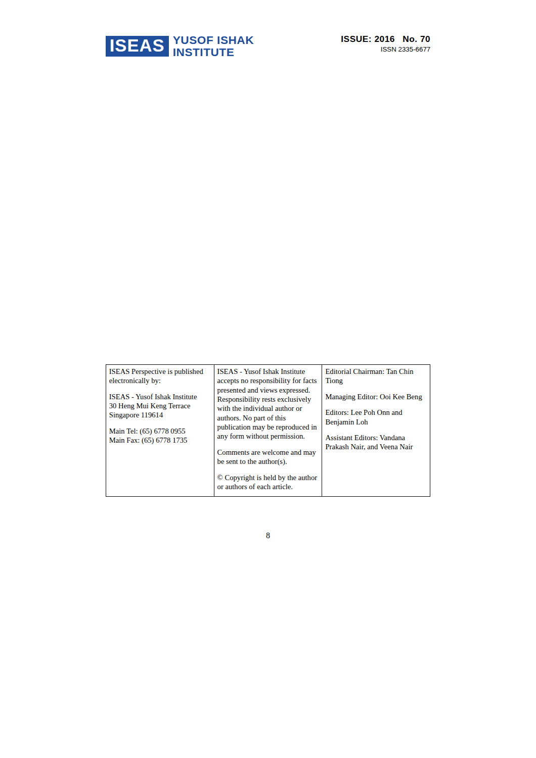ISEAS
YUSOF ISHAK
INSTITUTE
ISSUE: 2016 No. 70
ISSN 2335-6677
| ISEAS Perspective is published electronically by: ISEAS - Yusof Ishak Institute 30 Heng Mui Keng Terrace Singapore 119614 Main Tel: (65) 6778 0955 Main Fax: (65) 6778 1735 | ISEAS - Yusof Ishak Institute accepts no responsibility for facts presented and views expressed. Responsibility rests exclusively with the individual author or authors. No part of this publication may be reproduced in any form without permission. Comments are welcome and may be sent to the author(s). © Copyright is held by the author or authors of each article. | Editorial Chairman: Tan Chin Tiong Managing Editor: Ooi Kee Beng Editors: Lee Poh Onn and Benjamin Loh Assistant Editors: Vandana Prakash Nair, and Veena Nair |
8